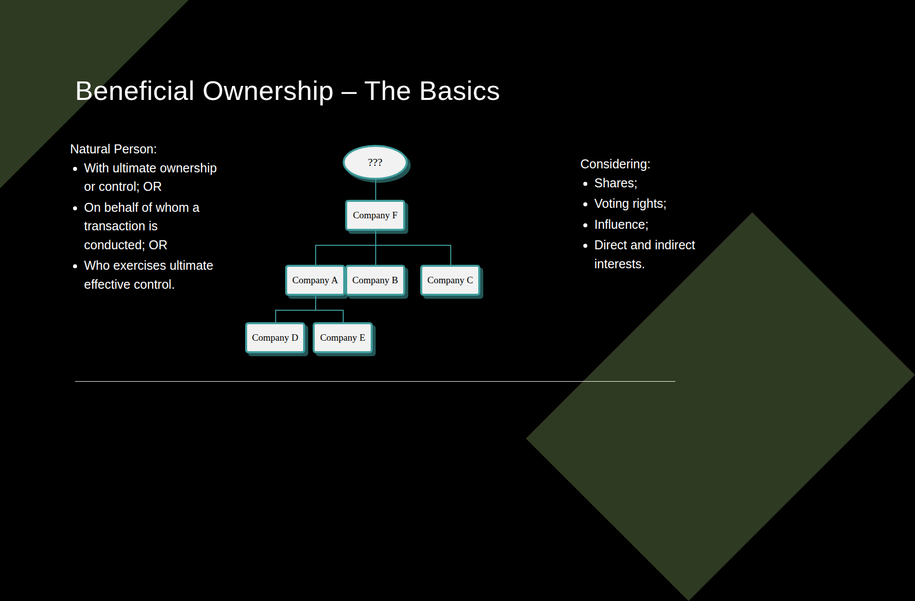Beneficial Ownership – The Basics
Natural Person:
With ultimate ownership or control; OR
On behalf of whom a transaction is conducted; OR
Who exercises ultimate effective control.
???
Company F
Company A
Company B
Company C
Company D
Company E
Considering:
Shares;
Voting rights;
Influence;
Direct and indirect interests.